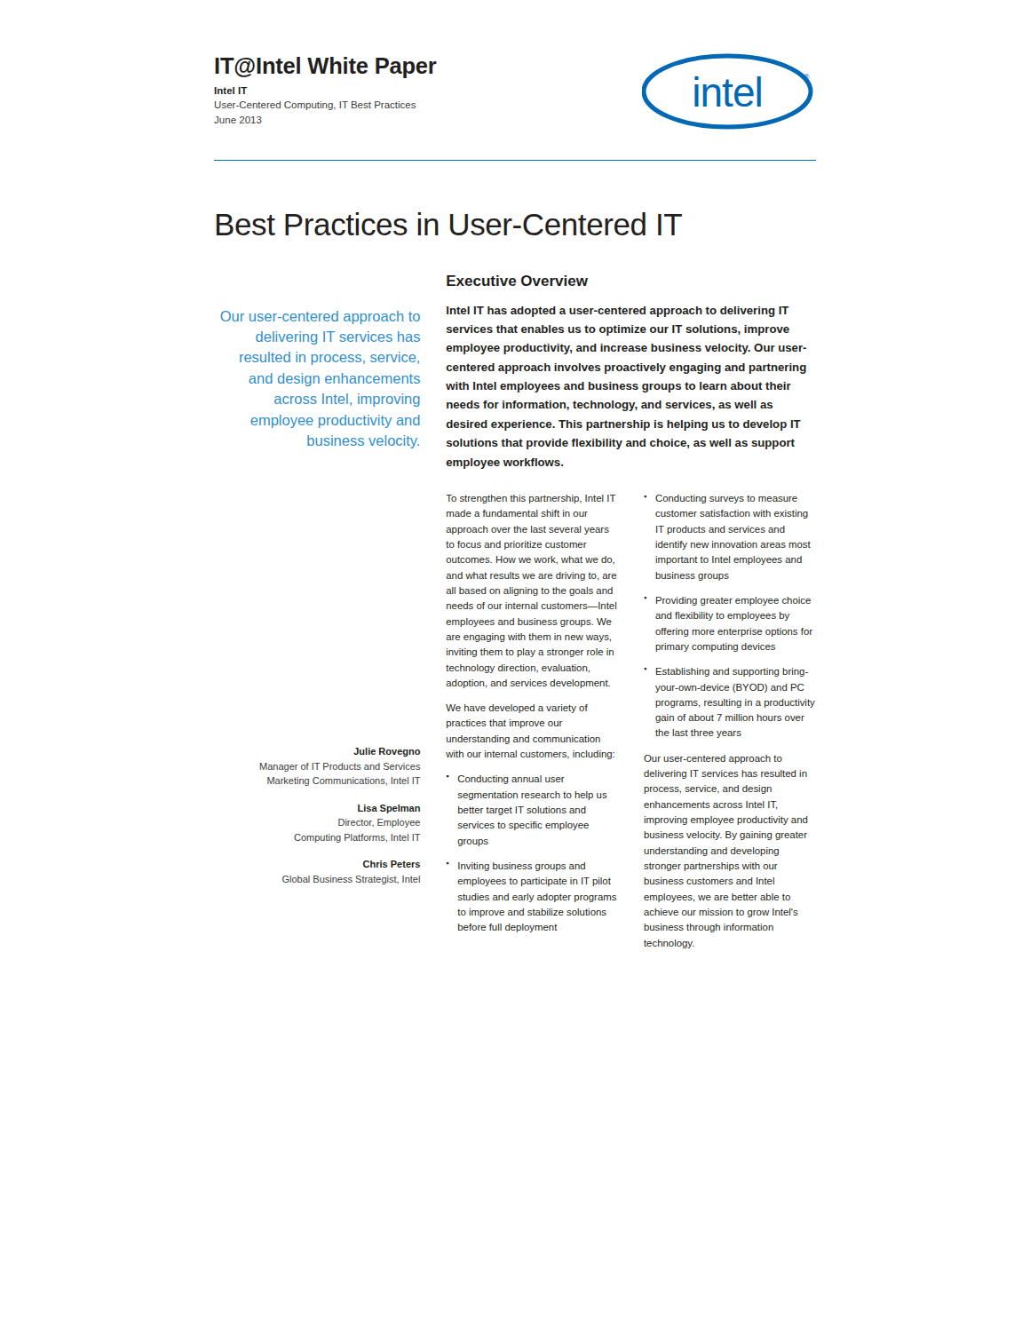IT@Intel White Paper
Intel IT
User-Centered Computing, IT Best Practices
June 2013
Intel intel ®
Best Practices in User-Centered IT
Our user-centered approach to delivering IT services has resulted in process, service, and design enhancements across Intel, improving employee productivity and business velocity.
Julie Rovegno Manager of IT Products and Services
Marketing Communications, Intel IT Lisa Spelman Director, Employee
Computing Platforms, Intel IT Chris Peters Global Business Strategist, Intel
Executive Overview
Intel IT has adopted a user-centered approach to delivering IT services that enables us to optimize our IT solutions, improve employee productivity, and increase business velocity. Our user-centered approach involves proactively engaging and partnering with Intel employees and business groups to learn about their needs for information, technology, and services, as well as desired experience. This partnership is helping us to develop IT solutions that provide flexibility and choice, as well as support employee workflows.
To strengthen this partnership, Intel IT made a fundamental shift in our approach over the last several years to focus and prioritize customer outcomes. How we work, what we do, and what results we are driving to, are all based on aligning to the goals and needs of our internal customers—Intel employees and business groups. We are engaging with them in new ways, inviting them to play a stronger role in technology direction, evaluation, adoption, and services development.
We have developed a variety of practices that improve our understanding and communication with our internal customers, including:
Conducting annual user segmentation research to help us better target IT solutions and services to specific employee groups
Inviting business groups and employees to participate in IT pilot studies and early adopter programs to improve and stabilize solutions before full deployment
Conducting surveys to measure customer satisfaction with existing IT products and services and identify new innovation areas most important to Intel employees and business groups
Providing greater employee choice and flexibility to employees by offering more enterprise options for primary computing devices
Establishing and supporting bring-your-own-device (BYOD) and PC programs, resulting in a productivity gain of about 7 million hours over the last three years
Our user-centered approach to delivering IT services has resulted in process, service, and design enhancements across Intel IT, improving employee productivity and business velocity. By gaining greater understanding and developing stronger partnerships with our business customers and Intel employees, we are better able to achieve our mission to grow Intel's business through information technology.